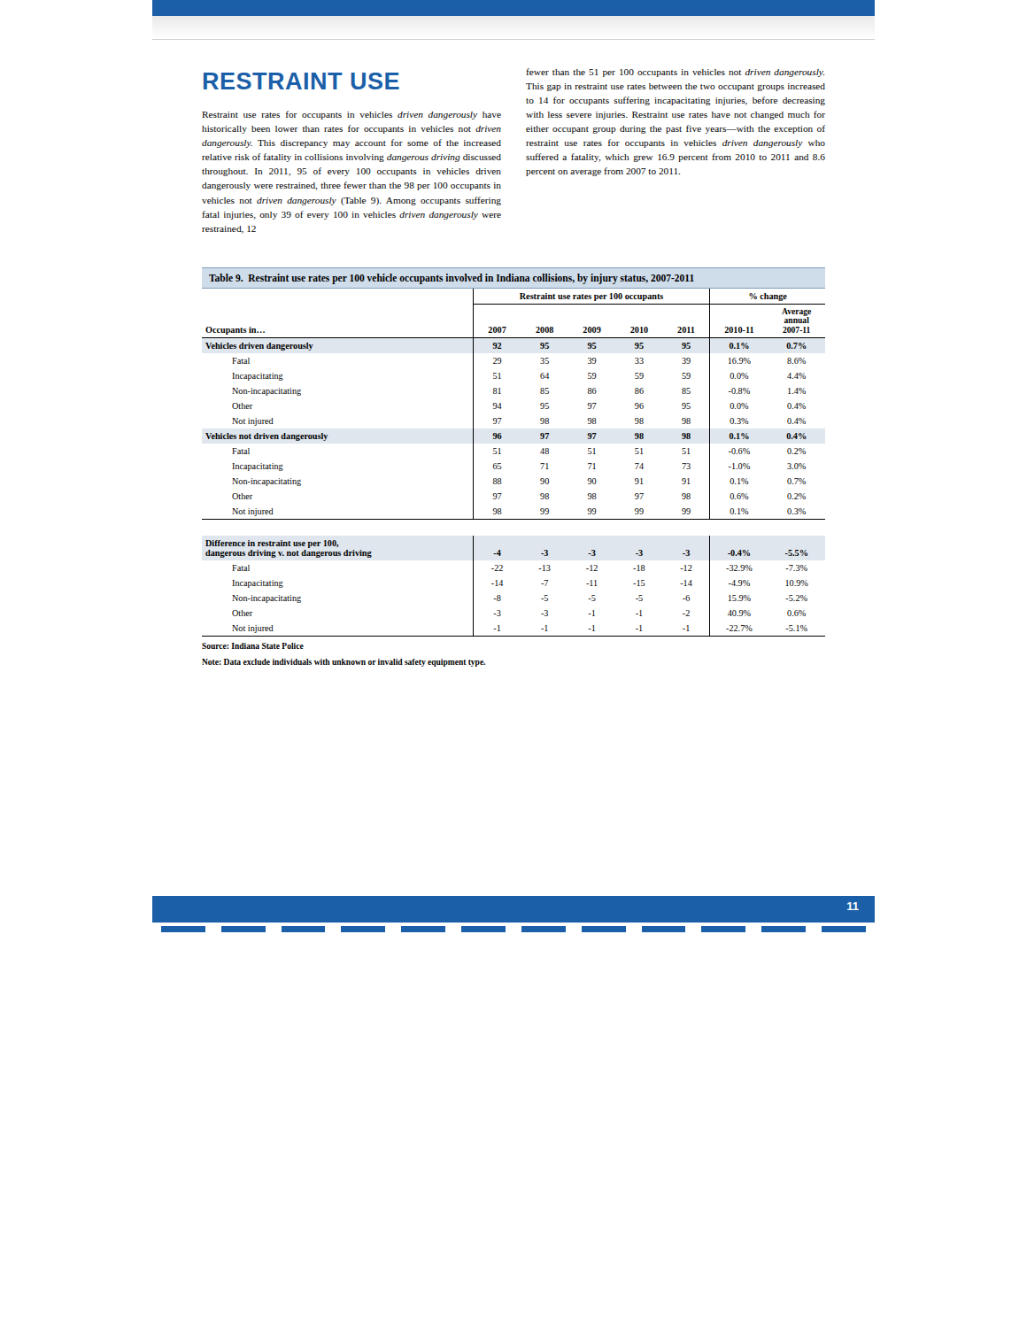Restraint Use
Restraint use rates for occupants in vehicles driven dangerously have historically been lower than rates for occupants in vehicles not driven dangerously. This discrepancy may account for some of the increased relative risk of fatality in collisions involving dangerous driving discussed throughout. In 2011, 95 of every 100 occupants in vehicles driven dangerously were restrained, three fewer than the 98 per 100 occupants in vehicles not driven dangerously (Table 9). Among occupants suffering fatal injuries, only 39 of every 100 in vehicles driven dangerously were restrained, 12
fewer than the 51 per 100 occupants in vehicles not driven dangerously. This gap in restraint use rates between the two occupant groups increased to 14 for occupants suffering incapacitating injuries, before decreasing with less severe injuries. Restraint use rates have not changed much for either occupant group during the past five years—with the exception of restraint use rates for occupants in vehicles driven dangerously who suffered a fatality, which grew 16.9 percent from 2010 to 2011 and 8.6 percent on average from 2007 to 2011.
Table 9. Restraint use rates per 100 vehicle occupants involved in Indiana collisions, by injury status, 2007-2011
| | Restraint use rates per 100 occupants | % change |
| Occupants in… | 2007 | 2008 | 2009 | 2010 | 2011 | 2010-11 | Average annual 2007-11 |
| Vehicles driven dangerously | 92 | 95 | 95 | 95 | 95 | 0.1% | 0.7% |
| Fatal | 29 | 35 | 39 | 33 | 39 | 16.9% | 8.6% |
| Incapacitating | 51 | 64 | 59 | 59 | 59 | 0.0% | 4.4% |
| Non-incapacitating | 81 | 85 | 86 | 86 | 85 | -0.8% | 1.4% |
| Other | 94 | 95 | 97 | 96 | 95 | 0.0% | 0.4% |
| Not injured | 97 | 98 | 98 | 98 | 98 | 0.3% | 0.4% |
| Vehicles not driven dangerously | 96 | 97 | 97 | 98 | 98 | 0.1% | 0.4% |
| Fatal | 51 | 48 | 51 | 51 | 51 | -0.6% | 0.2% |
| Incapacitating | 65 | 71 | 71 | 74 | 73 | -1.0% | 3.0% |
| Non-incapacitating | 88 | 90 | 90 | 91 | 91 | 0.1% | 0.7% |
| Other | 97 | 98 | 98 | 97 | 98 | 0.6% | 0.2% |
| Not injured | 98 | 99 | 99 | 99 | 99 | 0.1% | 0.3% |
| Difference in restraint use per 100, dangerous driving v. not dangerous driving | -4 | -3 | -3 | -3 | -3 | -0.4% | -5.5% |
| Fatal | -22 | -13 | -12 | -18 | -12 | -32.9% | -7.3% |
| Incapacitating | -14 | -7 | -11 | -15 | -14 | -4.9% | 10.9% |
| Non-incapacitating | -8 | -5 | -5 | -5 | -6 | 15.9% | -5.2% |
| Other | -3 | -3 | -1 | -1 | -2 | 40.9% | 0.6% |
| Not injured | -1 | -1 | -1 | -1 | -1 | -22.7% | -5.1% |
Source: Indiana State Police
Note: Data exclude individuals with unknown or invalid safety equipment type.
11